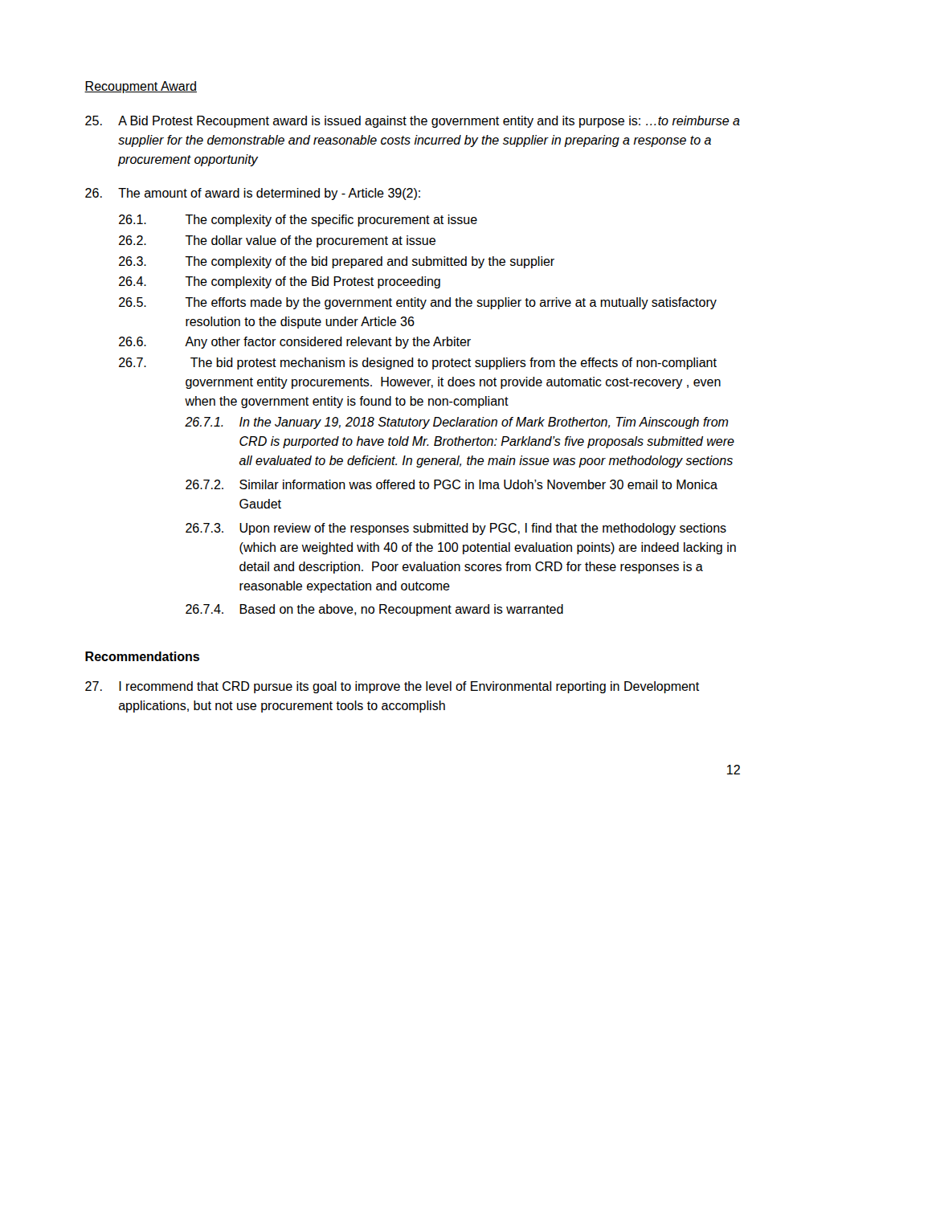Recoupment Award
25. A Bid Protest Recoupment award is issued against the government entity and its purpose is: …to reimburse a supplier for the demonstrable and reasonable costs incurred by the supplier in preparing a response to a procurement opportunity
26. The amount of award is determined by - Article 39(2):
26.1. The complexity of the specific procurement at issue
26.2. The dollar value of the procurement at issue
26.3. The complexity of the bid prepared and submitted by the supplier
26.4. The complexity of the Bid Protest proceeding
26.5. The efforts made by the government entity and the supplier to arrive at a mutually satisfactory resolution to the dispute under Article 36
26.6. Any other factor considered relevant by the Arbiter
26.7. The bid protest mechanism is designed to protect suppliers from the effects of non-compliant government entity procurements. However, it does not provide automatic cost-recovery , even when the government entity is found to be non-compliant
26.7.1. In the January 19, 2018 Statutory Declaration of Mark Brotherton, Tim Ainscough from CRD is purported to have told Mr. Brotherton: Parkland’s five proposals submitted were all evaluated to be deficient. In general, the main issue was poor methodology sections
26.7.2. Similar information was offered to PGC in Ima Udoh’s November 30 email to Monica Gaudet
26.7.3. Upon review of the responses submitted by PGC, I find that the methodology sections (which are weighted with 40 of the 100 potential evaluation points) are indeed lacking in detail and description. Poor evaluation scores from CRD for these responses is a reasonable expectation and outcome
26.7.4. Based on the above, no Recoupment award is warranted
Recommendations
27. I recommend that CRD pursue its goal to improve the level of Environmental reporting in Development applications, but not use procurement tools to accomplish
12